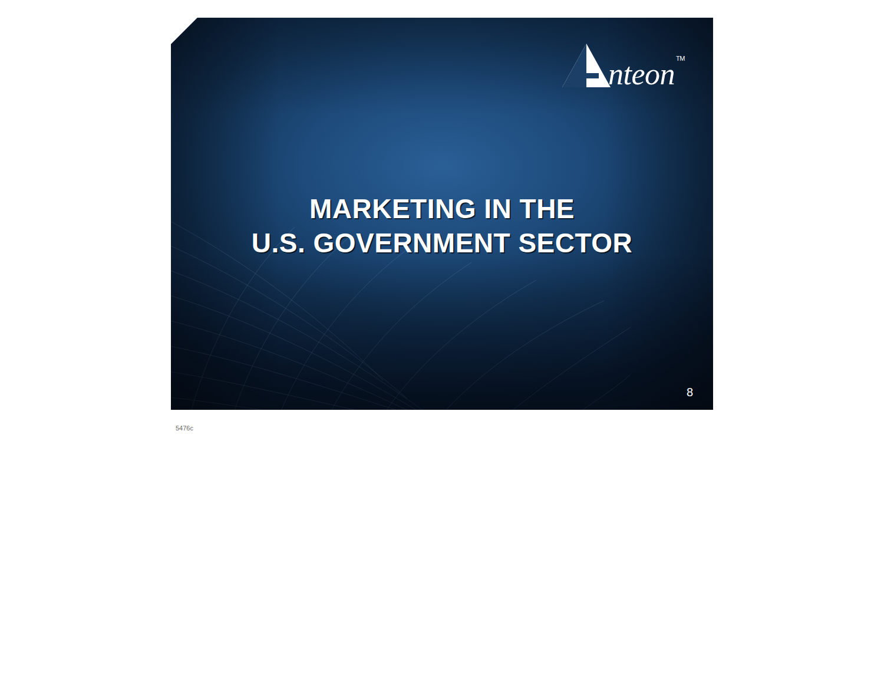nteonTM
MARKETING IN THE
U.S. GOVERNMENT SECTOR
8
5476c